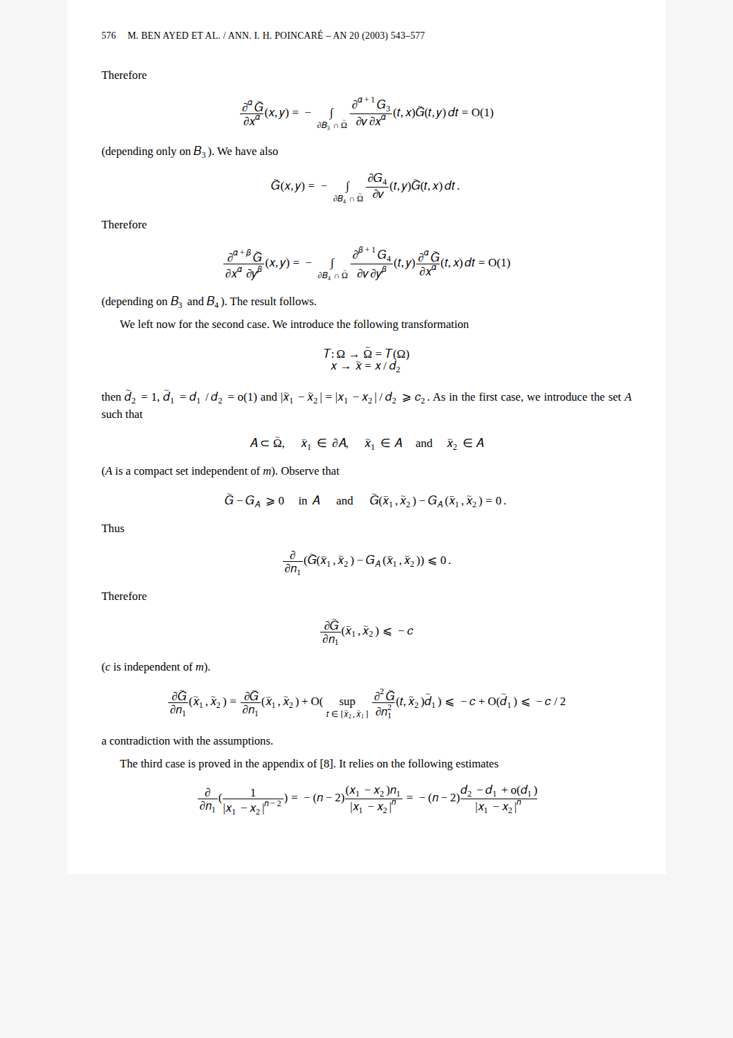576 M. Ben Ayed et al. / Ann. I. H. Poincaré – AN 20 (2003) 543–577
Therefore
∂αG~ ∂xα (x,y) = − ∫ ∂B3∩Ω~ ∂α+1G3 ∂ν∂xα (t,x) G~ (t,y) dt = O(1)
(depending only on B3). We have also
G~ (x,y) = − ∫ ∂B4∩Ω~ ∂G4 ∂ν (t,y) G~ (t,x) dt .
Therefore
∂α+βG~ ∂xα∂yβ (x,y) = − ∫ ∂B4∩Ω~ ∂β+1G4 ∂ν∂yβ (t,y) ∂αG~ ∂xα (t,x) dt = O(1)
(depending on B3 and B4). The result follows.
We left now for the second case. We introduce the following transformation
T:Ω→Ω~=T(Ω) x→x~=x/d2
then d~2=1, d~1=d1/d2=o(1) and |x~1−x~2|=|x1−x2|/d2⩾c2. As in the first case, we introduce the set A such that
A⊂Ω~, x¯1∈∂A, x~1∈A and x~2∈A
(A is a compact set independent of m). Observe that
G~−GA⩾0 inA and G~(x¯1,x~2) − GA(x¯1,x~2) =0.
Thus
∂ ∂n1 ( G~(x¯1,x~2) − GA(x¯1,x~2) ) ⩽0.
Therefore
∂G~ ∂n1 (x¯1,x~2) ⩽−c
(c is independent of m).
∂G~ ∂n1 (x~1,x~2) = ∂G~ ∂n1 (x¯1,x~2) + O ( sup t∈[x~2,x~1] ∂2G~ ∂n12 (t,x~2) d~1 ) ⩽−c+ O(d~1) ⩽−c/2
a contradiction with the assumptions.
The third case is proved in the appendix of [8]. It relies on the following estimates
∂ ∂n1 ( 1 |x1−x2|n−2 ) = −(n−2) (x1−x2)n1 |x1−x2|n = −(n−2) d2−d1+o(d1) |x1−x2|n